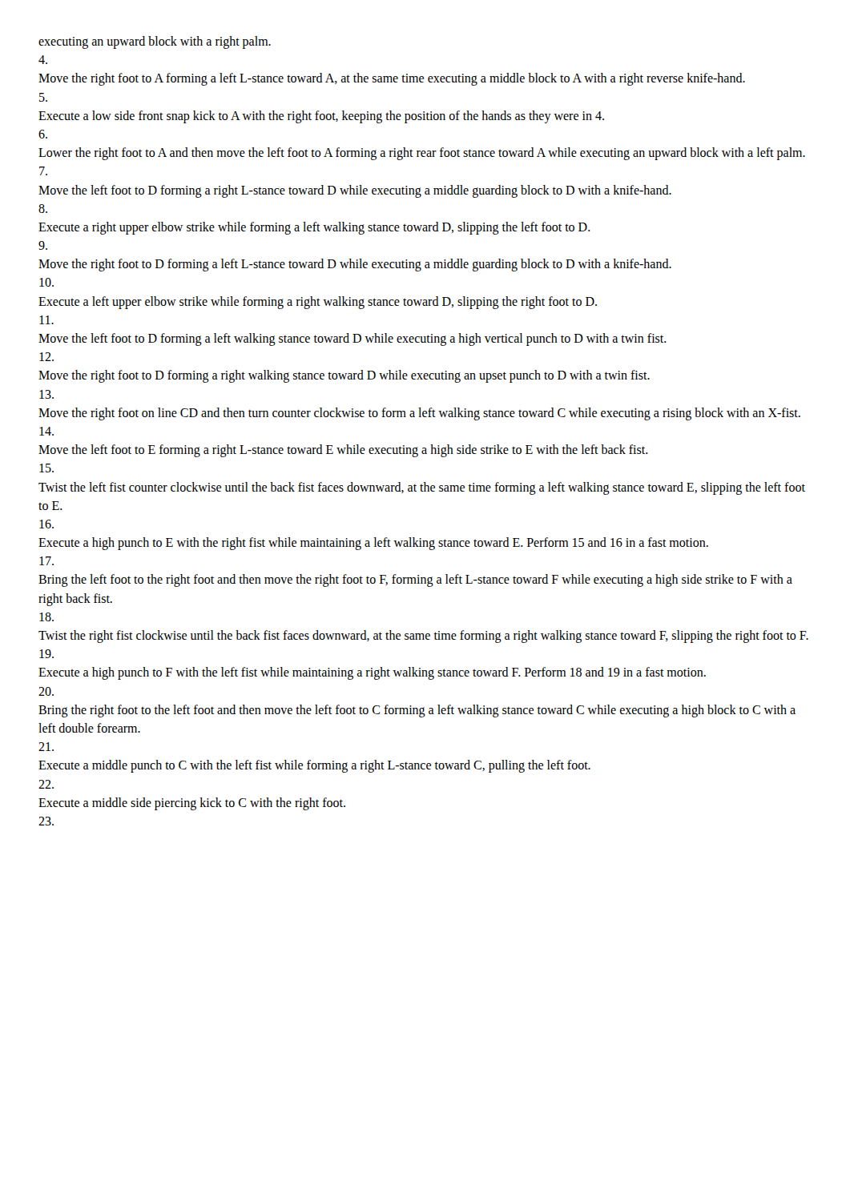executing an upward block with a right palm.
4.
Move the right foot to A forming a left L-stance toward A, at the same time executing a middle block to A with a right reverse knife-hand.
5.
Execute a low side front snap kick to A with the right foot, keeping the position of the hands as they were in 4.
6.
Lower the right foot to A and then move the left foot to A forming a right rear foot stance toward A while executing an upward block with a left palm.
7.
Move the left foot to D forming a right L-stance toward D while executing a middle guarding block to D with a knife-hand.
8.
Execute a right upper elbow strike while forming a left walking stance toward D, slipping the left foot to D.
9.
Move the right foot to D forming a left L-stance toward D while executing a middle guarding block to D with a knife-hand.
10.
Execute a left upper elbow strike while forming a right walking stance toward D, slipping the right foot to D.
11.
Move the left foot to D forming a left walking stance toward D while executing a high vertical punch to D with a twin fist.
12.
Move the right foot to D forming a right walking stance toward D while executing an upset punch to D with a twin fist.
13.
Move the right foot on line CD and then turn counter clockwise to form a left walking stance toward C while executing a rising block with an X-fist.
14.
Move the left foot to E forming a right L-stance toward E while executing a high side strike to E with the left back fist.
15.
Twist the left fist counter clockwise until the back fist faces downward, at the same time forming a left walking stance toward E, slipping the left foot to E.
16.
Execute a high punch to E with the right fist while maintaining a left walking stance toward E. Perform 15 and 16 in a fast motion.
17.
Bring the left foot to the right foot and then move the right foot to F, forming a left L-stance toward F while executing a high side strike to F with a right back fist.
18.
Twist the right fist clockwise until the back fist faces downward, at the same time forming a right walking stance toward F, slipping the right foot to F.
19.
Execute a high punch to F with the left fist while maintaining a right walking stance toward F. Perform 18 and 19 in a fast motion.
20.
Bring the right foot to the left foot and then move the left foot to C forming a left walking stance toward C while executing a high block to C with a left double forearm.
21.
Execute a middle punch to C with the left fist while forming a right L-stance toward C, pulling the left foot.
22.
Execute a middle side piercing kick to C with the right foot.
23.